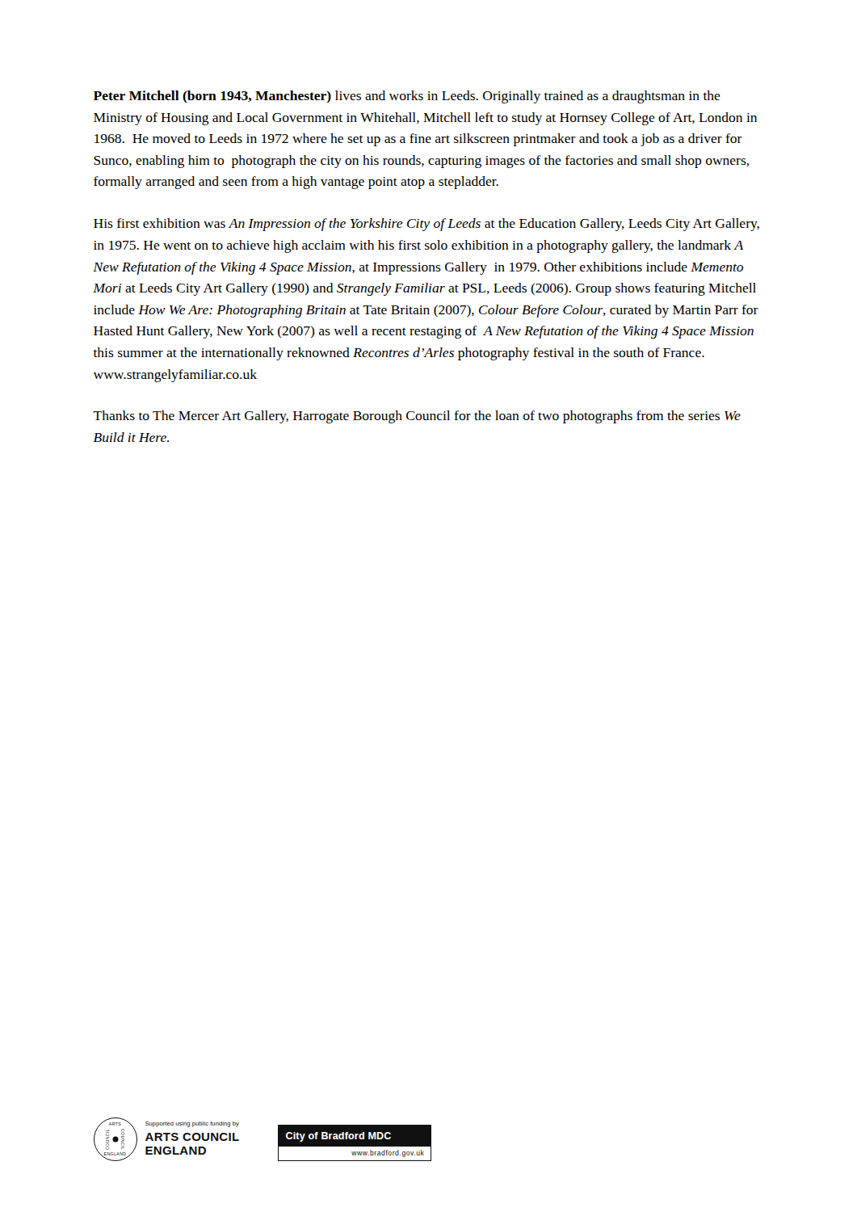Peter Mitchell (born 1943, Manchester) lives and works in Leeds. Originally trained as a draughtsman in the Ministry of Housing and Local Government in Whitehall, Mitchell left to study at Hornsey College of Art, London in 1968. He moved to Leeds in 1972 where he set up as a fine art silkscreen printmaker and took a job as a driver for Sunco, enabling him to photograph the city on his rounds, capturing images of the factories and small shop owners, formally arranged and seen from a high vantage point atop a stepladder.
His first exhibition was An Impression of the Yorkshire City of Leeds at the Education Gallery, Leeds City Art Gallery, in 1975. He went on to achieve high acclaim with his first solo exhibition in a photography gallery, the landmark A New Refutation of the Viking 4 Space Mission, at Impressions Gallery in 1979. Other exhibitions include Memento Mori at Leeds City Art Gallery (1990) and Strangely Familiar at PSL, Leeds (2006). Group shows featuring Mitchell include How We Are: Photographing Britain at Tate Britain (2007), Colour Before Colour, curated by Martin Parr for Hasted Hunt Gallery, New York (2007) as well a recent restaging of A New Refutation of the Viking 4 Space Mission this summer at the internationally reknowned Recontres d’Arles photography festival in the south of France.
www.strangelyfamiliar.co.uk
Thanks to The Mercer Art Gallery, Harrogate Borough Council for the loan of two photographs from the series We Build it Here.
ARTS ENGLAND COUNCIL COUNCIL
Supported using public funding by ARTS COUNCIL ENGLAND
City of Bradford MDC
www.bradford.gov.uk